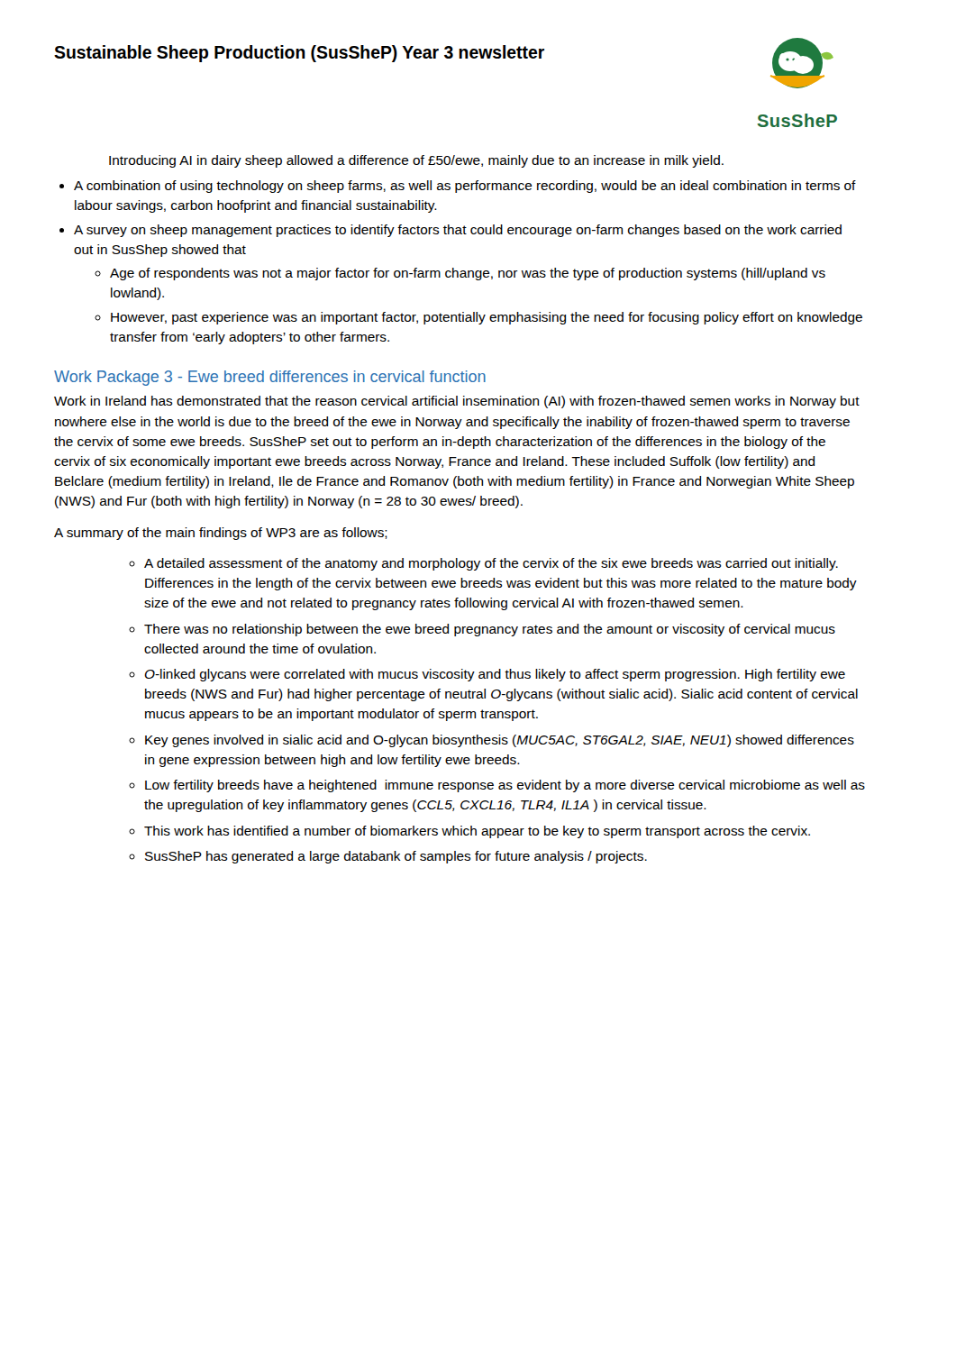Sustainable Sheep Production (SusSheP) Year 3 newsletter
SusSheP
Introducing AI in dairy sheep allowed a difference of £50/ewe, mainly due to an increase in milk yield.
A combination of using technology on sheep farms, as well as performance recording, would be an ideal combination in terms of labour savings, carbon hoofprint and financial sustainability.
A survey on sheep management practices to identify factors that could encourage on-farm changes based on the work carried out in SusShep showed that
Age of respondents was not a major factor for on-farm change, nor was the type of production systems (hill/upland vs lowland).
However, past experience was an important factor, potentially emphasising the need for focusing policy effort on knowledge transfer from ‘early adopters’ to other farmers.
Work Package 3 - Ewe breed differences in cervical function
Work in Ireland has demonstrated that the reason cervical artificial insemination (AI) with frozen-thawed semen works in Norway but nowhere else in the world is due to the breed of the ewe in Norway and specifically the inability of frozen-thawed sperm to traverse the cervix of some ewe breeds. SusSheP set out to perform an in-depth characterization of the differences in the biology of the cervix of six economically important ewe breeds across Norway, France and Ireland. These included Suffolk (low fertility) and Belclare (medium fertility) in Ireland, Ile de France and Romanov (both with medium fertility) in France and Norwegian White Sheep (NWS) and Fur (both with high fertility) in Norway (n = 28 to 30 ewes/ breed).
A summary of the main findings of WP3 are as follows;
A detailed assessment of the anatomy and morphology of the cervix of the six ewe breeds was carried out initially. Differences in the length of the cervix between ewe breeds was evident but this was more related to the mature body size of the ewe and not related to pregnancy rates following cervical AI with frozen-thawed semen.
There was no relationship between the ewe breed pregnancy rates and the amount or viscosity of cervical mucus collected around the time of ovulation.
O-linked glycans were correlated with mucus viscosity and thus likely to affect sperm progression. High fertility ewe breeds (NWS and Fur) had higher percentage of neutral O-glycans (without sialic acid). Sialic acid content of cervical mucus appears to be an important modulator of sperm transport.
Key genes involved in sialic acid and O-glycan biosynthesis (MUC5AC, ST6GAL2, SIAE, NEU1) showed differences in gene expression between high and low fertility ewe breeds.
Low fertility breeds have a heightened immune response as evident by a more diverse cervical microbiome as well as the upregulation of key inflammatory genes (CCL5, CXCL16, TLR4, IL1A ) in cervical tissue.
This work has identified a number of biomarkers which appear to be key to sperm transport across the cervix.
SusSheP has generated a large databank of samples for future analysis / projects.